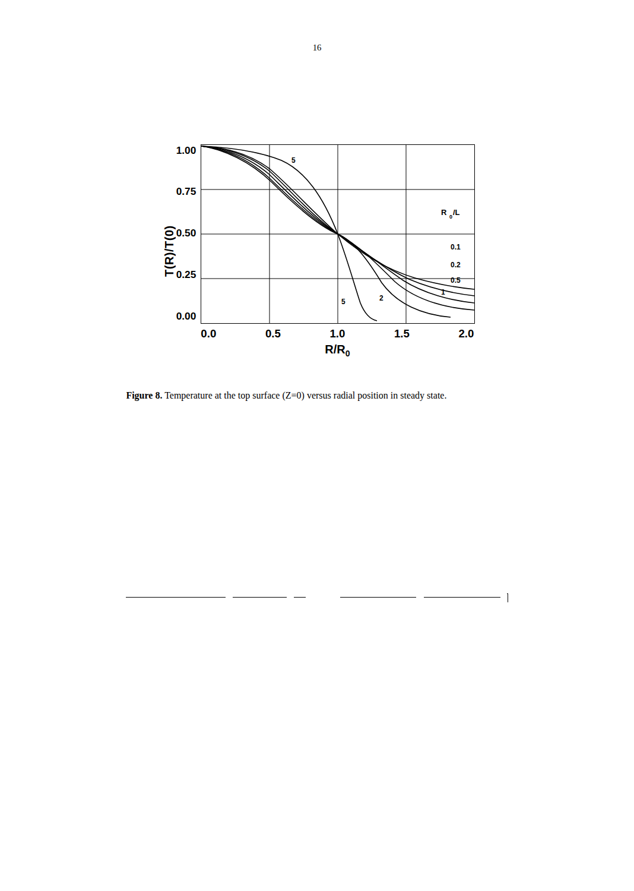16
T(R)/T(0)
1.00
0.75
0.50
0.25
0.00
5 R 0 /L 0.1 0.2 0.5 1 2 5
0.0
0.5
1.0
1.5
2.0
R/R0
Figure 8. Temperature at the top surface (Z=0) versus radial position in steady state.